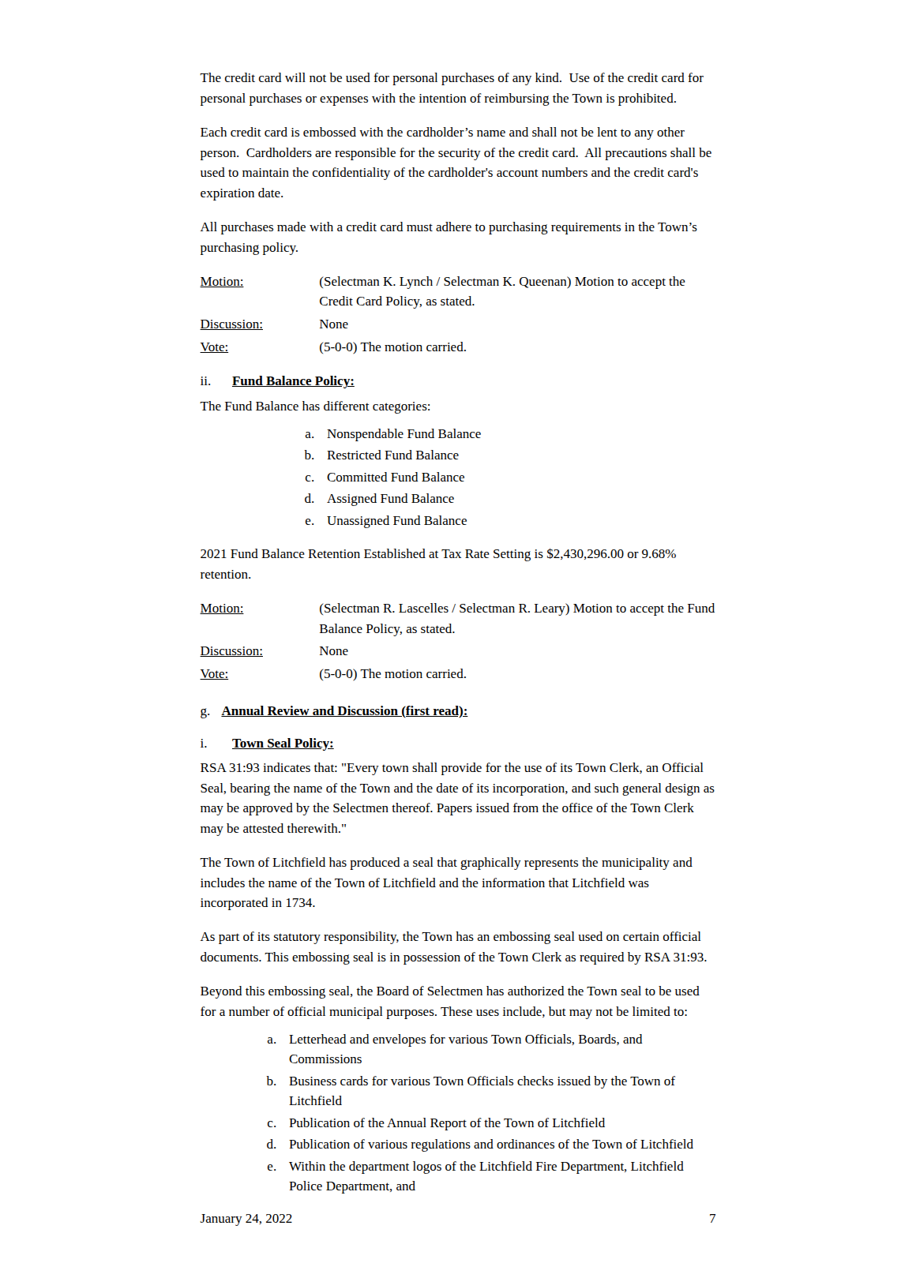The credit card will not be used for personal purchases of any kind. Use of the credit card for personal purchases or expenses with the intention of reimbursing the Town is prohibited.
Each credit card is embossed with the cardholder’s name and shall not be lent to any other person. Cardholders are responsible for the security of the credit card. All precautions shall be used to maintain the confidentiality of the cardholder's account numbers and the credit card's expiration date.
All purchases made with a credit card must adhere to purchasing requirements in the Town’s purchasing policy.
| Motion: | (Selectman K. Lynch / Selectman K. Queenan) Motion to accept the Credit Card Policy, as stated. |
| Discussion: | None |
| Vote: | (5-0-0) The motion carried. |
ii. Fund Balance Policy:
The Fund Balance has different categories:
Nonspendable Fund Balance
Restricted Fund Balance
Committed Fund Balance
Assigned Fund Balance
Unassigned Fund Balance
2021 Fund Balance Retention Established at Tax Rate Setting is $2,430,296.00 or 9.68% retention.
| Motion: | (Selectman R. Lascelles / Selectman R. Leary) Motion to accept the Fund Balance Policy, as stated. |
| Discussion: | None |
| Vote: | (5-0-0) The motion carried. |
g. Annual Review and Discussion (first read):
i. Town Seal Policy:
RSA 31:93 indicates that: "Every town shall provide for the use of its Town Clerk, an Official Seal, bearing the name of the Town and the date of its incorporation, and such general design as may be approved by the Selectmen thereof. Papers issued from the office of the Town Clerk may be attested therewith."
The Town of Litchfield has produced a seal that graphically represents the municipality and includes the name of the Town of Litchfield and the information that Litchfield was incorporated in 1734.
As part of its statutory responsibility, the Town has an embossing seal used on certain official documents. This embossing seal is in possession of the Town Clerk as required by RSA 31:93.
Beyond this embossing seal, the Board of Selectmen has authorized the Town seal to be used for a number of official municipal purposes. These uses include, but may not be limited to:
Letterhead and envelopes for various Town Officials, Boards, and Commissions
Business cards for various Town Officials checks issued by the Town of Litchfield
Publication of the Annual Report of the Town of Litchfield
Publication of various regulations and ordinances of the Town of Litchfield
Within the department logos of the Litchfield Fire Department, Litchfield Police Department, and
January 24, 2022
7